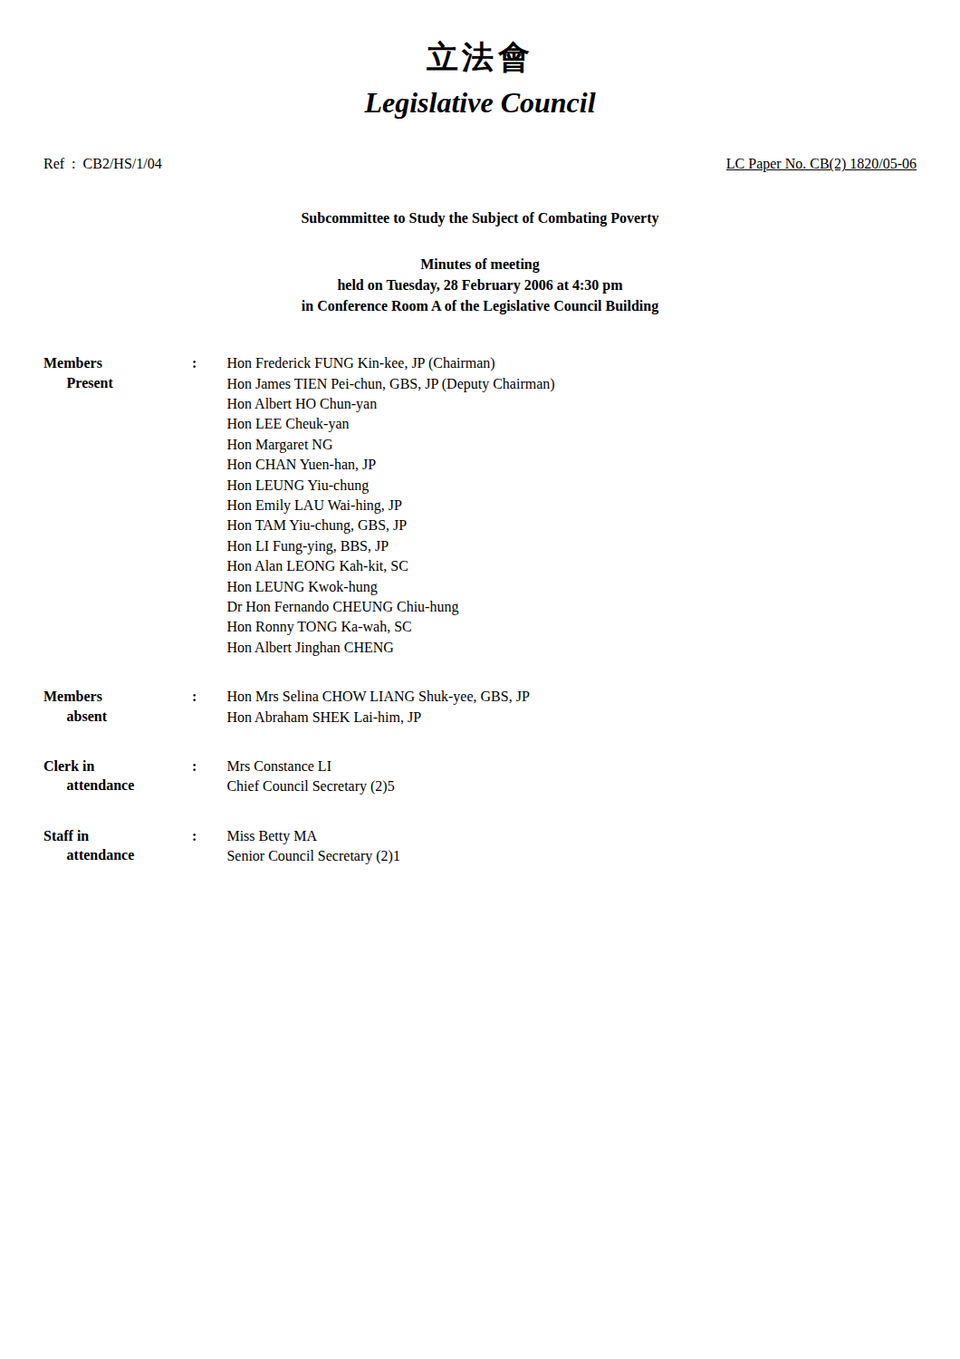立法會
Legislative Council
| Ref : CB2/HS/1/04 | LC Paper No. CB(2) 1820/05-06 |
Subcommittee to Study the Subject of Combating Poverty
Minutes of meeting
held on Tuesday, 28 February 2006 at 4:30 pm
in Conference Room A of the Legislative Council Building
| Members Present | : | Hon Frederick FUNG Kin-kee, JP (Chairman) Hon James TIEN Pei-chun, GBS, JP (Deputy Chairman) Hon Albert HO Chun-yan Hon LEE Cheuk-yan Hon Margaret NG Hon CHAN Yuen-han, JP Hon LEUNG Yiu-chung Hon Emily LAU Wai-hing, JP Hon TAM Yiu-chung, GBS, JP Hon LI Fung-ying, BBS, JP Hon Alan LEONG Kah-kit, SC Hon LEUNG Kwok-hung Dr Hon Fernando CHEUNG Chiu-hung Hon Ronny TONG Ka-wah, SC Hon Albert Jinghan CHENG |
| Members absent | : | Hon Mrs Selina CHOW LIANG Shuk-yee, GBS, JP Hon Abraham SHEK Lai-him, JP |
| Clerk in attendance | : | Mrs Constance LI Chief Council Secretary (2)5 |
| Staff in attendance | : | Miss Betty MA Senior Council Secretary (2)1 |